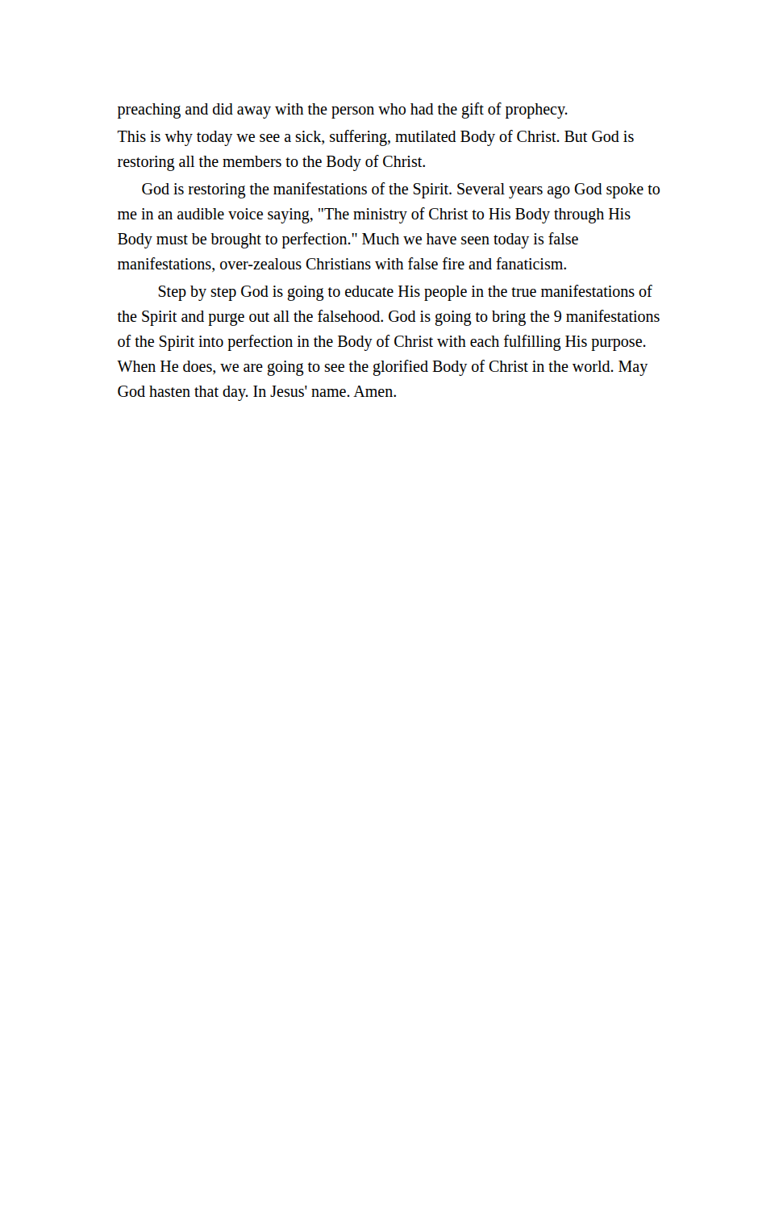preaching and did away with the person who had the gift of prophecy.
This is why today we see a sick, suffering, mutilated Body of Christ. But God is restoring all the members to the Body of Christ.
God is restoring the manifestations of the Spirit. Several years ago God spoke to me in an audible voice saying, "The ministry of Christ to His Body through His Body must be brought to perfection." Much we have seen today is false manifestations, over-zealous Christians with false fire and fanaticism.
Step by step God is going to educate His people in the true manifestations of the Spirit and purge out all the falsehood. God is going to bring the 9 manifestations of the Spirit into perfection in the Body of Christ with each fulfilling His purpose. When He does, we are going to see the glorified Body of Christ in the world. May God hasten that day. In Jesus' name. Amen.